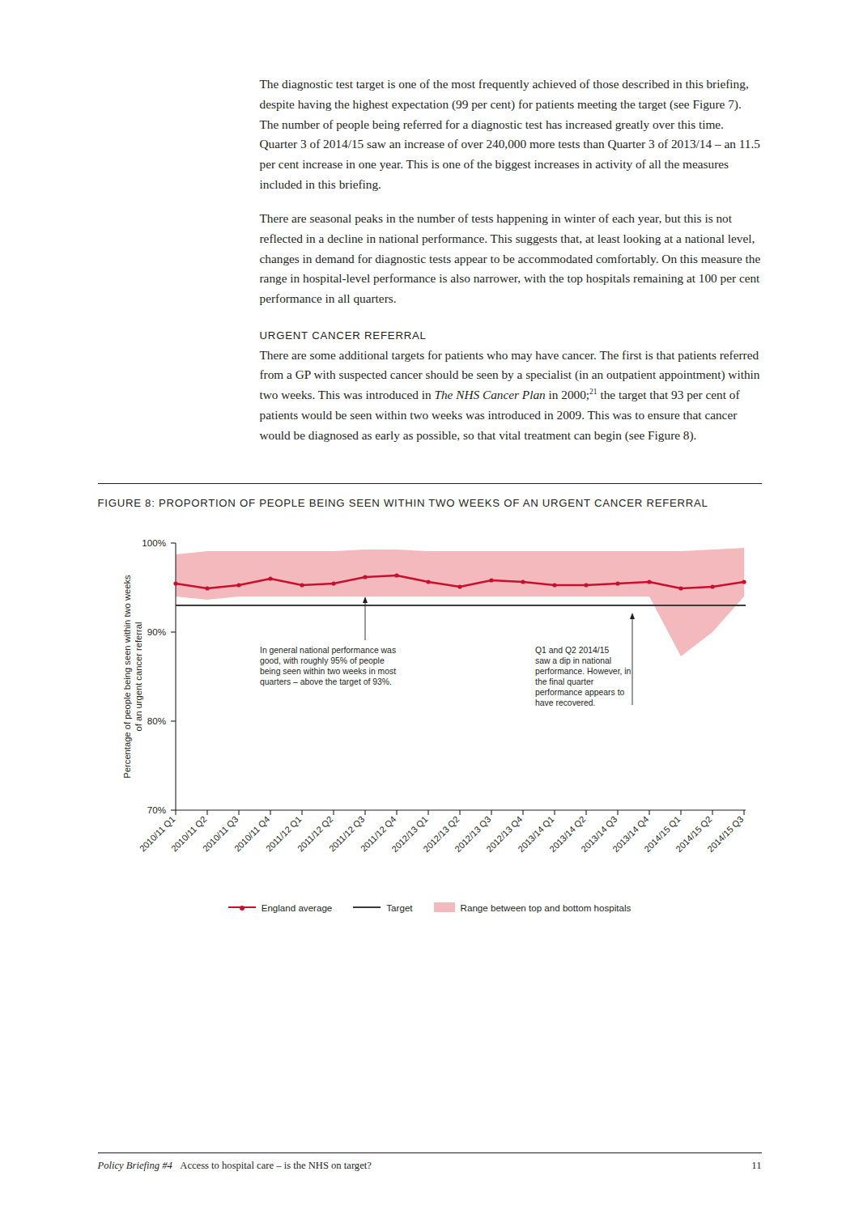The diagnostic test target is one of the most frequently achieved of those described in this briefing, despite having the highest expectation (99 per cent) for patients meeting the target (see Figure 7). The number of people being referred for a diagnostic test has increased greatly over this time. Quarter 3 of 2014/15 saw an increase of over 240,000 more tests than Quarter 3 of 2013/14 – an 11.5 per cent increase in one year. This is one of the biggest increases in activity of all the measures included in this briefing.
There are seasonal peaks in the number of tests happening in winter of each year, but this is not reflected in a decline in national performance. This suggests that, at least looking at a national level, changes in demand for diagnostic tests appear to be accommodated comfortably. On this measure the range in hospital-level performance is also narrower, with the top hospitals remaining at 100 per cent performance in all quarters.
Urgent cancer referral
There are some additional targets for patients who may have cancer. The first is that patients referred from a GP with suspected cancer should be seen by a specialist (in an outpatient appointment) within two weeks. This was introduced in The NHS Cancer Plan in 2000;21 the target that 93 per cent of patients would be seen within two weeks was introduced in 2009. This was to ensure that cancer would be diagnosed as early as possible, so that vital treatment can begin (see Figure 8).
Figure 8: Proportion of people being seen within two weeks of an urgent cancer referral
plot area: x 96..800 ; y 30..360 (70% at y=360, 100% at y=30) 100% 90% 80% 70% Percentage of people being seen within two weeks of an urgent cancer referral In general national performance was good, with roughly 95% of people being seen within two weeks in most quarters – above the target of 93%. Q1 and Q2 2014/15 saw a dip in national performance. However, in the final quarter performance appears to have recovered. 2010/11 Q1 2010/11 Q2 2010/11 Q3 2010/11 Q4 2011/12 Q1 2011/12 Q2 2011/12 Q3 2011/12 Q4 2012/13 Q1 2012/13 Q2 2012/13 Q3 2012/13 Q4 2013/14 Q1 2013/14 Q2 2013/14 Q3 2013/14 Q4 2014/15 Q1 2014/15 Q2 2014/15 Q3
England average
Target
Range between top and bottom hospitals
Policy Briefing #4 Access to hospital care – is the NHS on target?
11